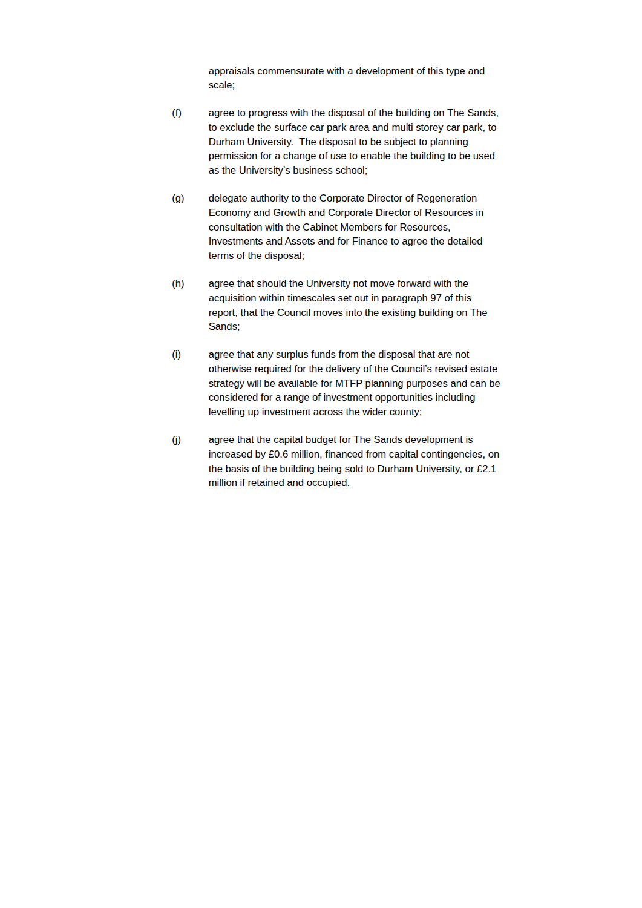appraisals commensurate with a development of this type and scale;
(f) agree to progress with the disposal of the building on The Sands, to exclude the surface car park area and multi storey car park, to Durham University. The disposal to be subject to planning permission for a change of use to enable the building to be used as the University’s business school;
(g) delegate authority to the Corporate Director of Regeneration Economy and Growth and Corporate Director of Resources in consultation with the Cabinet Members for Resources, Investments and Assets and for Finance to agree the detailed terms of the disposal;
(h) agree that should the University not move forward with the acquisition within timescales set out in paragraph 97 of this report, that the Council moves into the existing building on The Sands;
(i) agree that any surplus funds from the disposal that are not otherwise required for the delivery of the Council’s revised estate strategy will be available for MTFP planning purposes and can be considered for a range of investment opportunities including levelling up investment across the wider county;
(j) agree that the capital budget for The Sands development is increased by £0.6 million, financed from capital contingencies, on the basis of the building being sold to Durham University, or £2.1 million if retained and occupied.